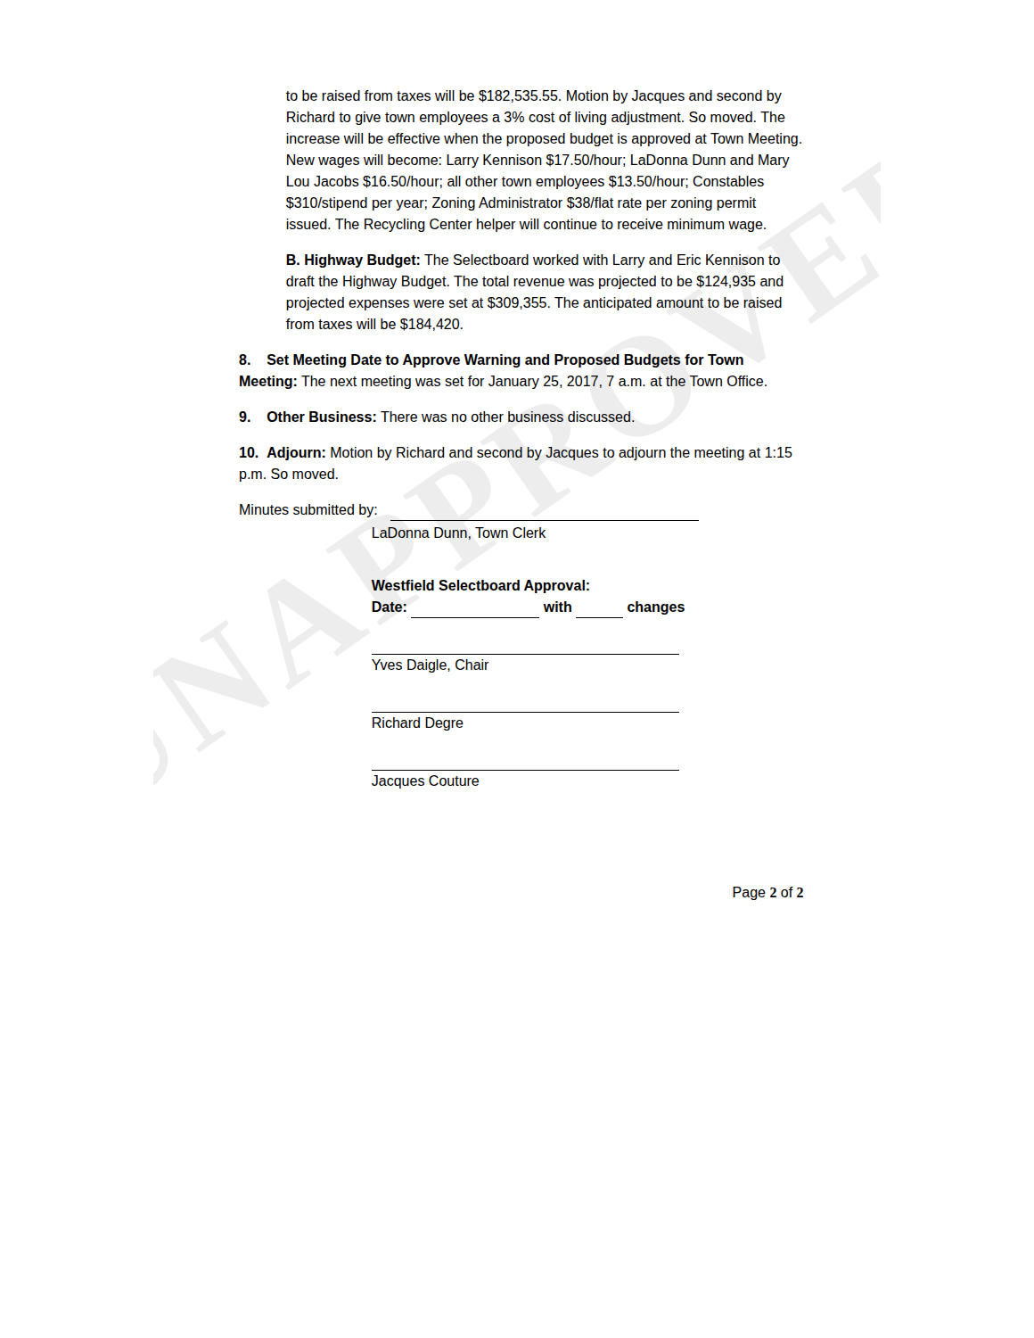UNAPPROVED
to be raised from taxes will be $182,535.55. Motion by Jacques and second by Richard to give town employees a 3% cost of living adjustment. So moved. The increase will be effective when the proposed budget is approved at Town Meeting. New wages will become: Larry Kennison $17.50/hour; LaDonna Dunn and Mary Lou Jacobs $16.50/hour; all other town employees $13.50/hour; Constables $310/stipend per year; Zoning Administrator $38/flat rate per zoning permit issued. The Recycling Center helper will continue to receive minimum wage.
B. Highway Budget: The Selectboard worked with Larry and Eric Kennison to draft the Highway Budget. The total revenue was projected to be $124,935 and projected expenses were set at $309,355. The anticipated amount to be raised from taxes will be $184,420.
8. Set Meeting Date to Approve Warning and Proposed Budgets for Town Meeting: The next meeting was set for January 25, 2017, 7 a.m. at the Town Office.
9. Other Business: There was no other business discussed.
10. Adjourn: Motion by Richard and second by Jacques to adjourn the meeting at 1:15 p.m. So moved.
Minutes submitted by:
LaDonna Dunn, Town Clerk
Westfield Selectboard Approval:
Date: with changes
Yves Daigle, Chair
Richard Degre
Jacques Couture
Page 2 of 2